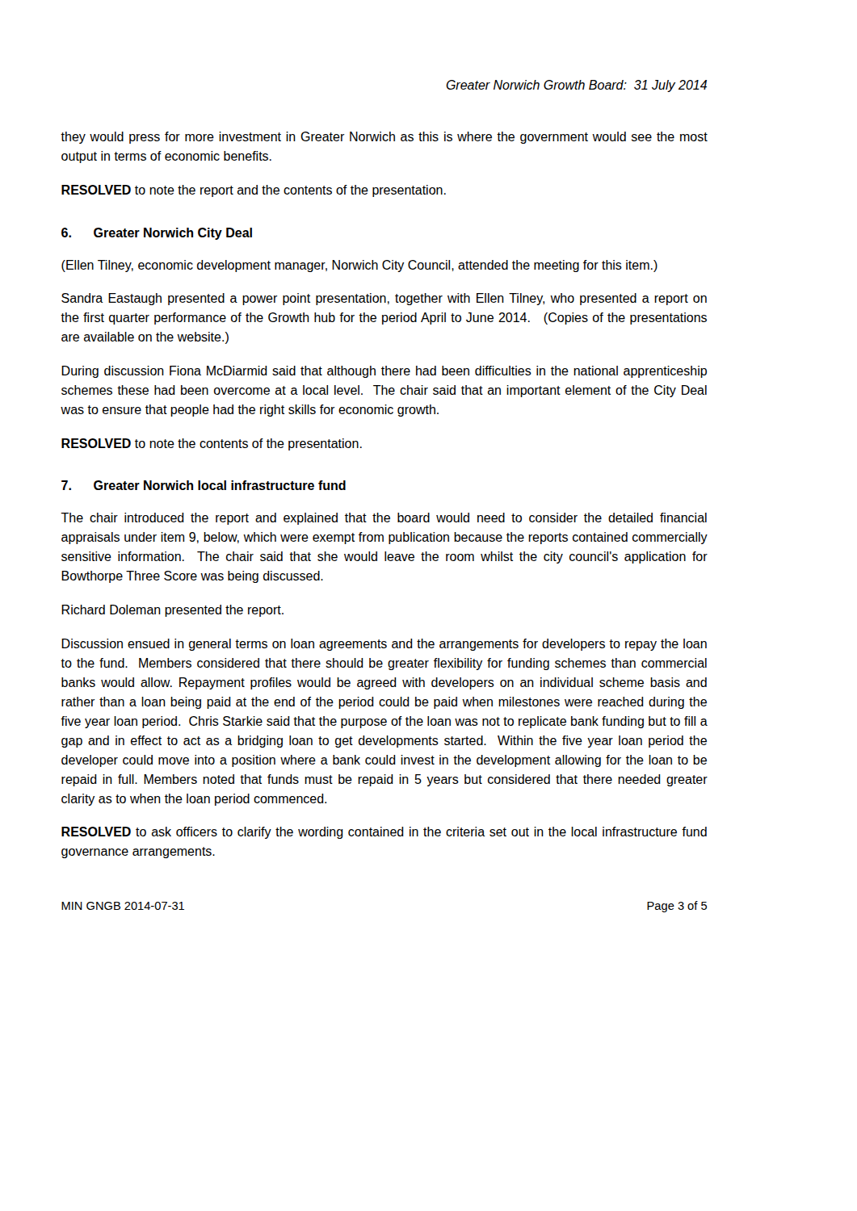Greater Norwich Growth Board: 31 July 2014
they would press for more investment in Greater Norwich as this is where the government would see the most output in terms of economic benefits.
RESOLVED to note the report and the contents of the presentation.
6. Greater Norwich City Deal
(Ellen Tilney, economic development manager, Norwich City Council, attended the meeting for this item.)
Sandra Eastaugh presented a power point presentation, together with Ellen Tilney, who presented a report on the first quarter performance of the Growth hub for the period April to June 2014. (Copies of the presentations are available on the website.)
During discussion Fiona McDiarmid said that although there had been difficulties in the national apprenticeship schemes these had been overcome at a local level. The chair said that an important element of the City Deal was to ensure that people had the right skills for economic growth.
RESOLVED to note the contents of the presentation.
7. Greater Norwich local infrastructure fund
The chair introduced the report and explained that the board would need to consider the detailed financial appraisals under item 9, below, which were exempt from publication because the reports contained commercially sensitive information. The chair said that she would leave the room whilst the city council's application for Bowthorpe Three Score was being discussed.
Richard Doleman presented the report.
Discussion ensued in general terms on loan agreements and the arrangements for developers to repay the loan to the fund. Members considered that there should be greater flexibility for funding schemes than commercial banks would allow. Repayment profiles would be agreed with developers on an individual scheme basis and rather than a loan being paid at the end of the period could be paid when milestones were reached during the five year loan period. Chris Starkie said that the purpose of the loan was not to replicate bank funding but to fill a gap and in effect to act as a bridging loan to get developments started. Within the five year loan period the developer could move into a position where a bank could invest in the development allowing for the loan to be repaid in full. Members noted that funds must be repaid in 5 years but considered that there needed greater clarity as to when the loan period commenced.
RESOLVED to ask officers to clarify the wording contained in the criteria set out in the local infrastructure fund governance arrangements.
MIN GNGB 2014-07-31 Page 3 of 5